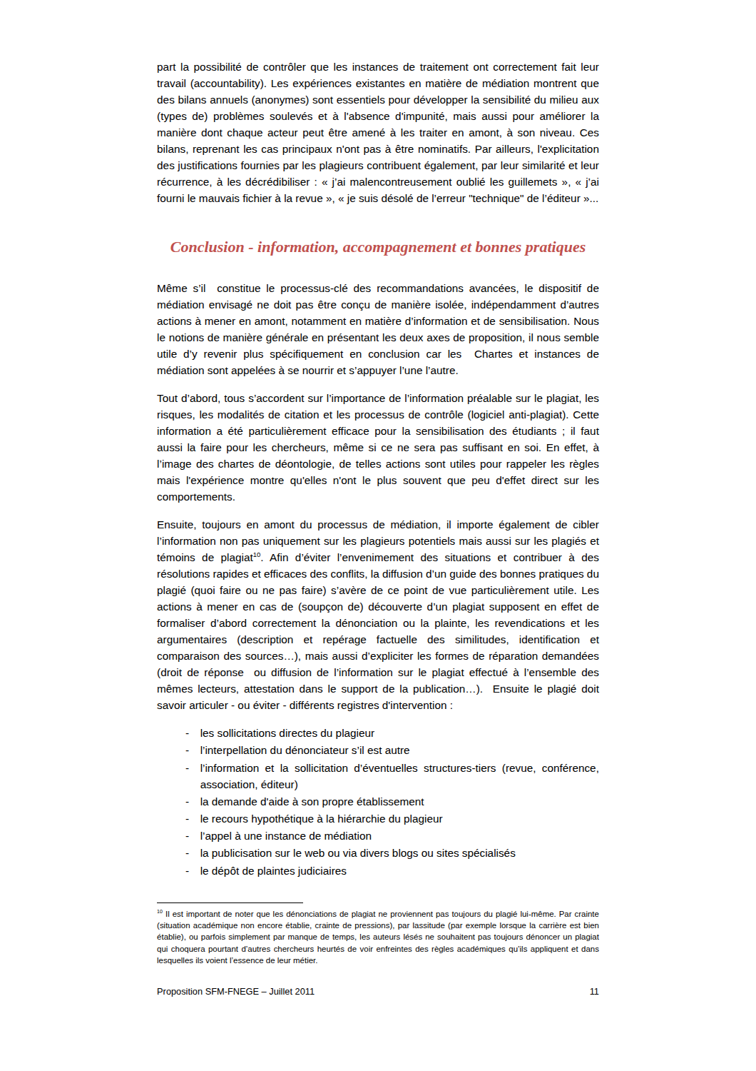part la possibilité de contrôler que les instances de traitement ont correctement fait leur travail (accountability). Les expériences existantes en matière de médiation montrent que des bilans annuels (anonymes) sont essentiels pour développer la sensibilité du milieu aux (types de) problèmes soulevés et à l'absence d'impunité, mais aussi pour améliorer la manière dont chaque acteur peut être amené à les traiter en amont, à son niveau. Ces bilans, reprenant les cas principaux n'ont pas à être nominatifs. Par ailleurs, l'explicitation des justifications fournies par les plagieurs contribuent également, par leur similarité et leur récurrence, à les décrédibiliser : « j’ai malencontreusement oublié les guillemets », « j’ai fourni le mauvais fichier à la revue », « je suis désolé de l’erreur "technique" de l’éditeur »...
Conclusion - information, accompagnement et bonnes pratiques
Même s’il constitue le processus-clé des recommandations avancées, le dispositif de médiation envisagé ne doit pas être conçu de manière isolée, indépendamment d’autres actions à mener en amont, notamment en matière d’information et de sensibilisation. Nous le notions de manière générale en présentant les deux axes de proposition, il nous semble utile d’y revenir plus spécifiquement en conclusion car les Chartes et instances de médiation sont appelées à se nourrir et s’appuyer l’une l’autre.
Tout d’abord, tous s’accordent sur l’importance de l’information préalable sur le plagiat, les risques, les modalités de citation et les processus de contrôle (logiciel anti-plagiat). Cette information a été particulièrement efficace pour la sensibilisation des étudiants ; il faut aussi la faire pour les chercheurs, même si ce ne sera pas suffisant en soi. En effet, à l’image des chartes de déontologie, de telles actions sont utiles pour rappeler les règles mais l'expérience montre qu'elles n'ont le plus souvent que peu d'effet direct sur les comportements.
Ensuite, toujours en amont du processus de médiation, il importe également de cibler l’information non pas uniquement sur les plagieurs potentiels mais aussi sur les plagiés et témoins de plagiat10. Afin d’éviter l’envenimement des situations et contribuer à des résolutions rapides et efficaces des conflits, la diffusion d’un guide des bonnes pratiques du plagié (quoi faire ou ne pas faire) s’avère de ce point de vue particulièrement utile. Les actions à mener en cas de (soupçon de) découverte d’un plagiat supposent en effet de formaliser d’abord correctement la dénonciation ou la plainte, les revendications et les argumentaires (description et repérage factuelle des similitudes, identification et comparaison des sources…), mais aussi d’expliciter les formes de réparation demandées (droit de réponse ou diffusion de l’information sur le plagiat effectué à l’ensemble des mêmes lecteurs, attestation dans le support de la publication…). Ensuite le plagié doit savoir articuler - ou éviter - différents registres d'intervention :
les sollicitations directes du plagieur
l’interpellation du dénonciateur s’il est autre
l’information et la sollicitation d’éventuelles structures-tiers (revue, conférence, association, éditeur)
la demande d'aide à son propre établissement
le recours hypothétique à la hiérarchie du plagieur
l’appel à une instance de médiation
la publicisation sur le web ou via divers blogs ou sites spécialisés
le dépôt de plaintes judiciaires
10 Il est important de noter que les dénonciations de plagiat ne proviennent pas toujours du plagié lui-même. Par crainte (situation académique non encore établie, crainte de pressions), par lassitude (par exemple lorsque la carrière est bien établie), ou parfois simplement par manque de temps, les auteurs lésés ne souhaitent pas toujours dénoncer un plagiat qui choquera pourtant d’autres chercheurs heurtés de voir enfreintes des règles académiques qu’ils appliquent et dans lesquelles ils voient l’essence de leur métier.
Proposition SFM-FNEGE – Juillet 2011 11